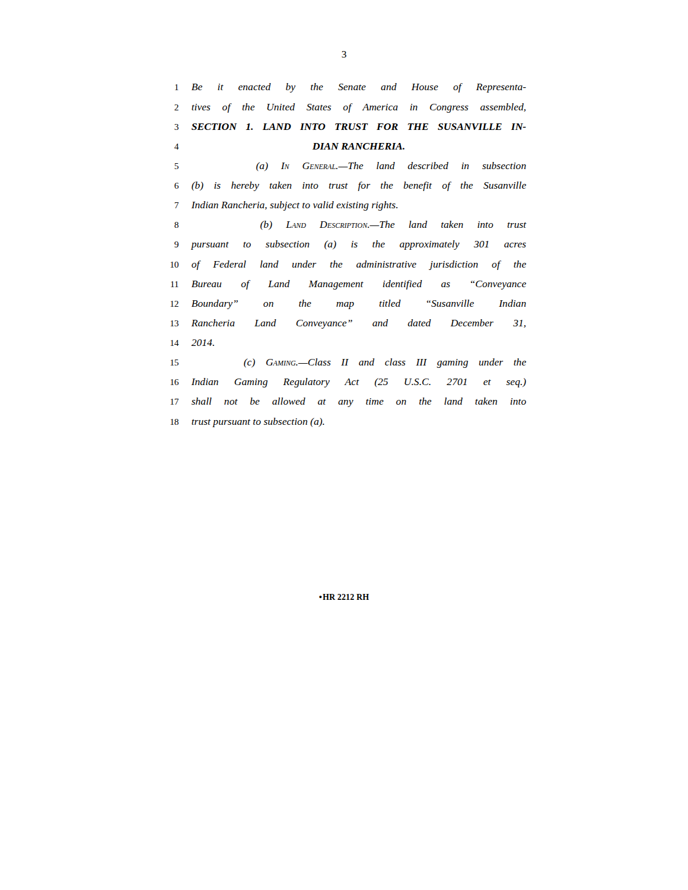3
Be it enacted by the Senate and House of Representa-
tives of the United States of America in Congress assembled,
SECTION 1. LAND INTO TRUST FOR THE SUSANVILLE IN-
DIAN RANCHERIA.
(a) In General.—The land described in subsection
(b) is hereby taken into trust for the benefit of the Susanville
Indian Rancheria, subject to valid existing rights.
(b) Land Description.—The land taken into trust
pursuant to subsection (a) is the approximately 301 acres
of Federal land under the administrative jurisdiction of the
Bureau of Land Management identified as “Conveyance
Boundary” on the map titled “Susanville Indian
Rancheria Land Conveyance” and dated December 31,
2014.
(c) Gaming.—Class II and class III gaming under the
Indian Gaming Regulatory Act (25 U.S.C. 2701 et seq.)
shall not be allowed at any time on the land taken into
trust pursuant to subsection (a).
•HR 2212 RH